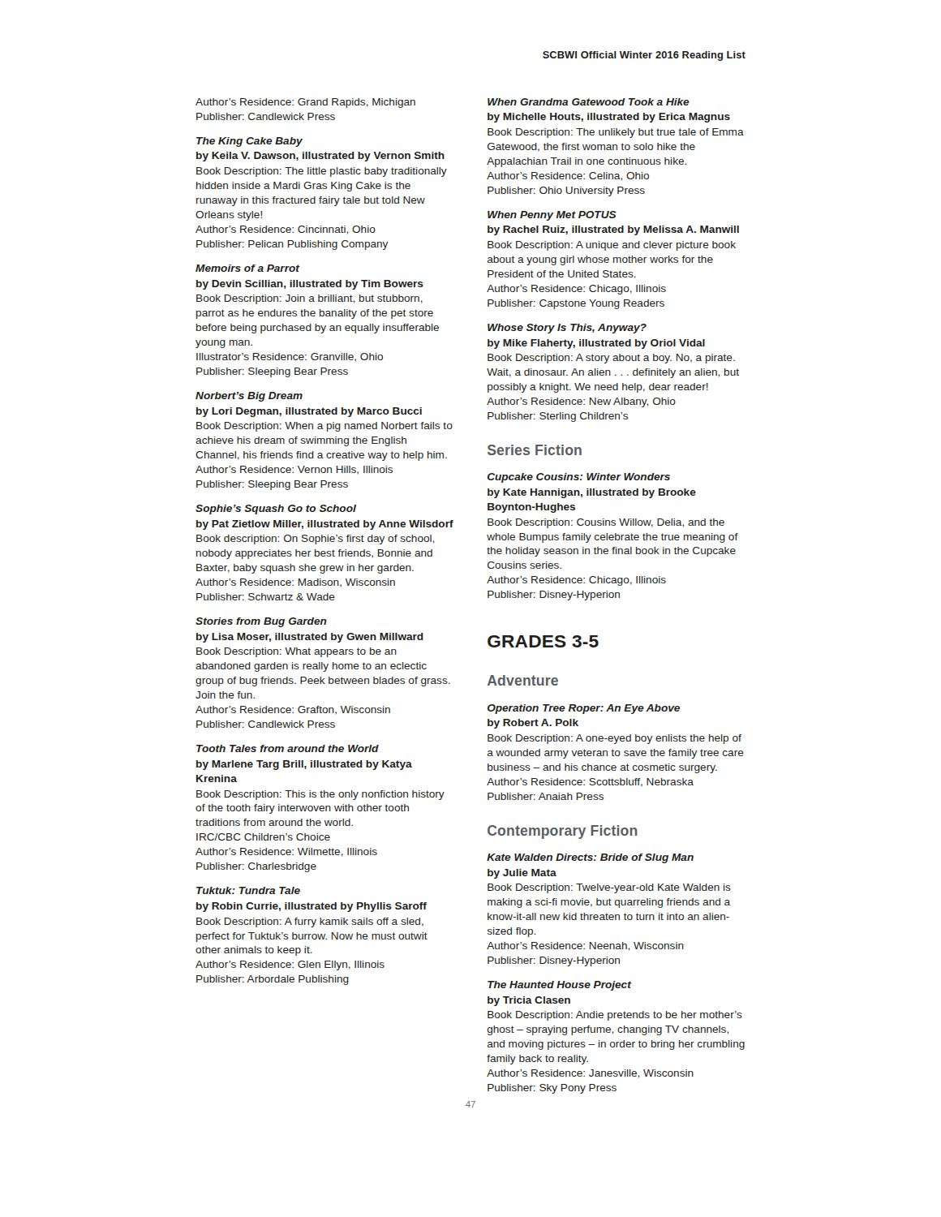SCBWI Official Winter 2016 Reading List
Author’s Residence: Grand Rapids, Michigan
Publisher: Candlewick Press
The King Cake Baby
by Keila V. Dawson, illustrated by Vernon Smith
Book Description: The little plastic baby traditionally hidden inside a Mardi Gras King Cake is the runaway in this fractured fairy tale but told New Orleans style!
Author’s Residence: Cincinnati, Ohio
Publisher: Pelican Publishing Company
Memoirs of a Parrot
by Devin Scillian, illustrated by Tim Bowers
Book Description: Join a brilliant, but stubborn, parrot as he endures the banality of the pet store before being purchased by an equally insufferable young man.
Illustrator’s Residence: Granville, Ohio
Publisher: Sleeping Bear Press
Norbert’s Big Dream
by Lori Degman, illustrated by Marco Bucci
Book Description: When a pig named Norbert fails to achieve his dream of swimming the English Channel, his friends find a creative way to help him.
Author’s Residence: Vernon Hills, Illinois
Publisher: Sleeping Bear Press
Sophie’s Squash Go to School
by Pat Zietlow Miller, illustrated by Anne Wilsdorf
Book description: On Sophie’s first day of school, nobody appreciates her best friends, Bonnie and Baxter, baby squash she grew in her garden.
Author’s Residence: Madison, Wisconsin
Publisher: Schwartz & Wade
Stories from Bug Garden
by Lisa Moser, illustrated by Gwen Millward
Book Description: What appears to be an abandoned garden is really home to an eclectic group of bug friends. Peek between blades of grass. Join the fun.
Author’s Residence: Grafton, Wisconsin
Publisher: Candlewick Press
Tooth Tales from around the World
by Marlene Targ Brill, illustrated by Katya Krenina
Book Description: This is the only nonfiction history of the tooth fairy interwoven with other tooth traditions from around the world.
IRC/CBC Children’s Choice
Author’s Residence: Wilmette, Illinois
Publisher: Charlesbridge
Tuktuk: Tundra Tale
by Robin Currie, illustrated by Phyllis Saroff
Book Description: A furry kamik sails off a sled, perfect for Tuktuk’s burrow. Now he must outwit other animals to keep it.
Author’s Residence: Glen Ellyn, Illinois
Publisher: Arbordale Publishing
When Grandma Gatewood Took a Hike
by Michelle Houts, illustrated by Erica Magnus
Book Description: The unlikely but true tale of Emma Gatewood, the first woman to solo hike the Appalachian Trail in one continuous hike.
Author’s Residence: Celina, Ohio
Publisher: Ohio University Press
When Penny Met POTUS
by Rachel Ruiz, illustrated by Melissa A. Manwill
Book Description: A unique and clever picture book about a young girl whose mother works for the President of the United States.
Author’s Residence: Chicago, Illinois
Publisher: Capstone Young Readers
Whose Story Is This, Anyway?
by Mike Flaherty, illustrated by Oriol Vidal
Book Description: A story about a boy. No, a pirate. Wait, a dinosaur. An alien . . . definitely an alien, but possibly a knight. We need help, dear reader!
Author’s Residence: New Albany, Ohio
Publisher: Sterling Children’s
Series Fiction
Cupcake Cousins: Winter Wonders
by Kate Hannigan, illustrated by Brooke Boynton-Hughes
Book Description: Cousins Willow, Delia, and the whole Bumpus family celebrate the true meaning of the holiday season in the final book in the Cupcake Cousins series.
Author’s Residence: Chicago, Illinois
Publisher: Disney-Hyperion
GRADES 3-5
Adventure
Operation Tree Roper: An Eye Above
by Robert A. Polk
Book Description: A one-eyed boy enlists the help of a wounded army veteran to save the family tree care business – and his chance at cosmetic surgery.
Author’s Residence: Scottsbluff, Nebraska
Publisher: Anaiah Press
Contemporary Fiction
Kate Walden Directs: Bride of Slug Man
by Julie Mata
Book Description: Twelve-year-old Kate Walden is making a sci-fi movie, but quarreling friends and a know-it-all new kid threaten to turn it into an alien-sized flop.
Author’s Residence: Neenah, Wisconsin
Publisher: Disney-Hyperion
The Haunted House Project
by Tricia Clasen
Book Description: Andie pretends to be her mother’s ghost – spraying perfume, changing TV channels, and moving pictures – in order to bring her crumbling family back to reality.
Author’s Residence: Janesville, Wisconsin
Publisher: Sky Pony Press
47